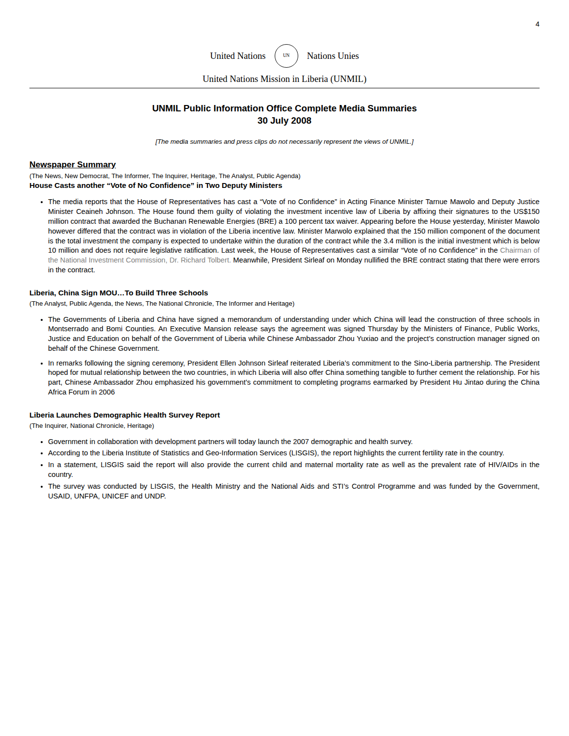4
United Nations UN Nations Unies
United Nations Mission in Liberia (UNMIL)
UNMIL Public Information Office Complete Media Summaries 30 July 2008
[The media summaries and press clips do not necessarily represent the views of UNMIL.]
Newspaper Summary
(The News, New Democrat, The Informer, The Inquirer, Heritage, The Analyst, Public Agenda)
House Casts another “Vote of No Confidence” in Two Deputy Ministers
The media reports that the House of Representatives has cast a “Vote of no Confidence” in Acting Finance Minister Tarnue Mawolo and Deputy Justice Minister Ceaineh Johnson. The House found them guilty of violating the investment incentive law of Liberia by affixing their signatures to the US$150 million contract that awarded the Buchanan Renewable Energies (BRE) a 100 percent tax waiver. Appearing before the House yesterday, Minister Mawolo however differed that the contract was in violation of the Liberia incentive law. Minister Marwolo explained that the 150 million component of the document is the total investment the company is expected to undertake within the duration of the contract while the 3.4 million is the initial investment which is below 10 million and does not require legislative ratification. Last week, the House of Representatives cast a similar “Vote of no Confidence” in the Chairman of the National Investment Commission, Dr. Richard Tolbert. Meanwhile, President Sirleaf on Monday nullified the BRE contract stating that there were errors in the contract.
Liberia, China Sign MOU…To Build Three Schools
(The Analyst, Public Agenda, the News, The National Chronicle, The Informer and Heritage)
The Governments of Liberia and China have signed a memorandum of understanding under which China will lead the construction of three schools in Montserrado and Bomi Counties. An Executive Mansion release says the agreement was signed Thursday by the Ministers of Finance, Public Works, Justice and Education on behalf of the Government of Liberia while Chinese Ambassador Zhou Yuxiao and the project’s construction manager signed on behalf of the Chinese Government.
In remarks following the signing ceremony, President Ellen Johnson Sirleaf reiterated Liberia’s commitment to the Sino-Liberia partnership. The President hoped for mutual relationship between the two countries, in which Liberia will also offer China something tangible to further cement the relationship. For his part, Chinese Ambassador Zhou emphasized his government’s commitment to completing programs earmarked by President Hu Jintao during the China Africa Forum in 2006
Liberia Launches Demographic Health Survey Report
(The Inquirer, National Chronicle, Heritage)
Government in collaboration with development partners will today launch the 2007 demographic and health survey.
According to the Liberia Institute of Statistics and Geo-Information Services (LISGIS), the report highlights the current fertility rate in the country.
In a statement, LISGIS said the report will also provide the current child and maternal mortality rate as well as the prevalent rate of HIV/AIDs in the country.
The survey was conducted by LISGIS, the Health Ministry and the National Aids and STI’s Control Programme and was funded by the Government, USAID, UNFPA, UNICEF and UNDP.